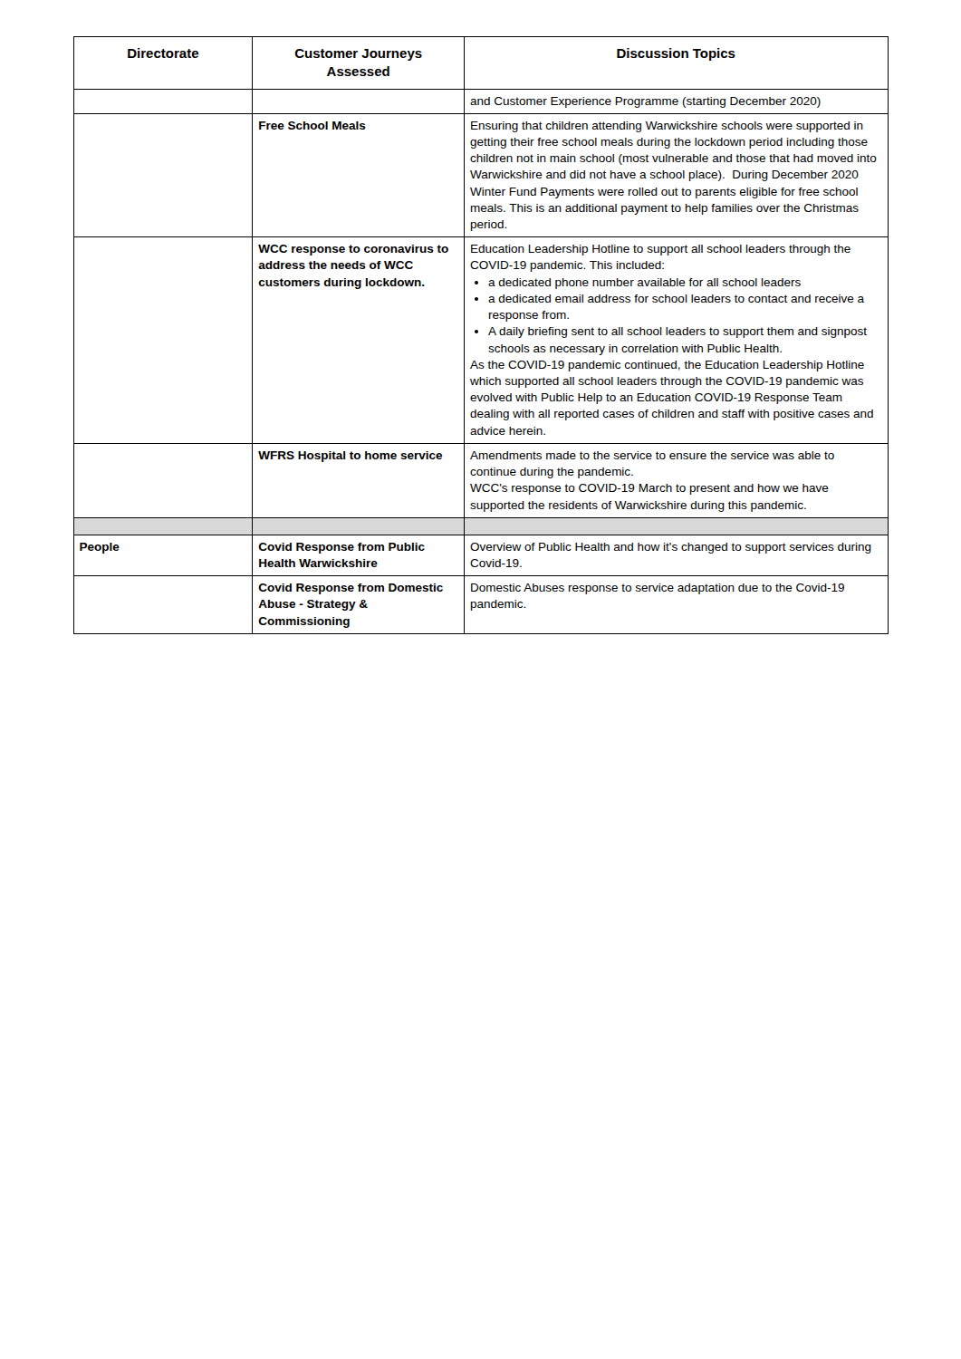| Directorate | Customer Journeys Assessed | Discussion Topics |
| --- | --- | --- |
| | | and Customer Experience Programme (starting December 2020) |
| | Free School Meals | Ensuring that children attending Warwickshire schools were supported in getting their free school meals during the lockdown period including those children not in main school (most vulnerable and those that had moved into Warwickshire and did not have a school place). During December 2020 Winter Fund Payments were rolled out to parents eligible for free school meals. This is an additional payment to help families over the Christmas period. |
| | WCC response to coronavirus to address the needs of WCC customers during lockdown. | Education Leadership Hotline to support all school leaders through the COVID-19 pandemic. This included: a dedicated phone number available for all school leaders a dedicated email address for school leaders to contact and receive a response from. A daily briefing sent to all school leaders to support them and signpost schools as necessary in correlation with Public Health. As the COVID-19 pandemic continued, the Education Leadership Hotline which supported all school leaders through the COVID-19 pandemic was evolved with Public Help to an Education COVID-19 Response Team dealing with all reported cases of children and staff with positive cases and advice herein. |
| | WFRS Hospital to home service | Amendments made to the service to ensure the service was able to continue during the pandemic. WCC's response to COVID-19 March to present and how we have supported the residents of Warwickshire during this pandemic. |
| People | Covid Response from Public Health Warwickshire | Overview of Public Health and how it's changed to support services during Covid-19. |
| | Covid Response from Domestic Abuse - Strategy & Commissioning | Domestic Abuses response to service adaptation due to the Covid-19 pandemic. |